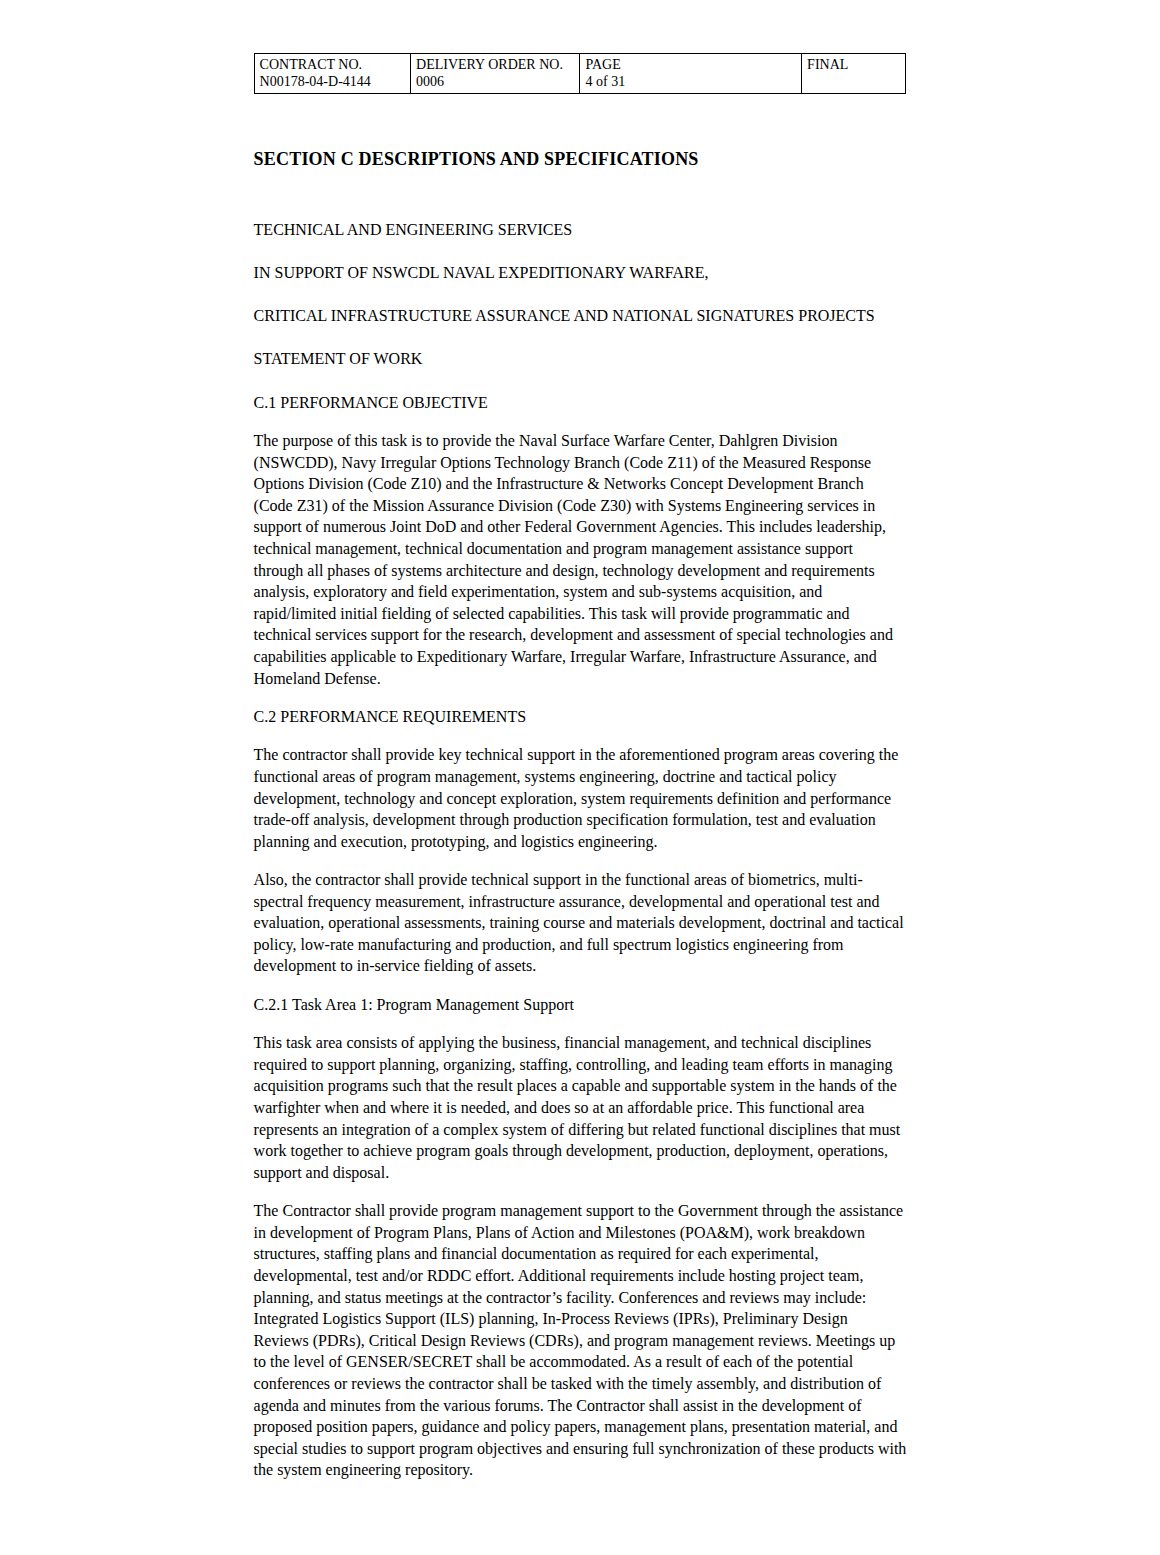| CONTRACT NO. N00178-04-D-4144 | DELIVERY ORDER NO. 0006 | PAGE 4 of 31 | FINAL |
SECTION C DESCRIPTIONS AND SPECIFICATIONS
TECHNICAL AND ENGINEERING SERVICES
IN SUPPORT OF NSWCDL NAVAL EXPEDITIONARY WARFARE,
CRITICAL INFRASTRUCTURE ASSURANCE AND NATIONAL SIGNATURES PROJECTS
STATEMENT OF WORK
C.1 PERFORMANCE OBJECTIVE
The purpose of this task is to provide the Naval Surface Warfare Center, Dahlgren Division (NSWCDD), Navy Irregular Options Technology Branch (Code Z11) of the Measured Response Options Division (Code Z10) and the Infrastructure & Networks Concept Development Branch (Code Z31) of the Mission Assurance Division (Code Z30) with Systems Engineering services in support of numerous Joint DoD and other Federal Government Agencies. This includes leadership, technical management, technical documentation and program management assistance support through all phases of systems architecture and design, technology development and requirements analysis, exploratory and field experimentation, system and sub-systems acquisition, and rapid/limited initial fielding of selected capabilities. This task will provide programmatic and technical services support for the research, development and assessment of special technologies and capabilities applicable to Expeditionary Warfare, Irregular Warfare, Infrastructure Assurance, and Homeland Defense.
C.2 PERFORMANCE REQUIREMENTS
The contractor shall provide key technical support in the aforementioned program areas covering the functional areas of program management, systems engineering, doctrine and tactical policy development, technology and concept exploration, system requirements definition and performance trade-off analysis, development through production specification formulation, test and evaluation planning and execution, prototyping, and logistics engineering.
Also, the contractor shall provide technical support in the functional areas of biometrics, multi-spectral frequency measurement, infrastructure assurance, developmental and operational test and evaluation, operational assessments, training course and materials development, doctrinal and tactical policy, low-rate manufacturing and production, and full spectrum logistics engineering from development to in-service fielding of assets.
C.2.1 Task Area 1: Program Management Support
This task area consists of applying the business, financial management, and technical disciplines required to support planning, organizing, staffing, controlling, and leading team efforts in managing acquisition programs such that the result places a capable and supportable system in the hands of the warfighter when and where it is needed, and does so at an affordable price. This functional area represents an integration of a complex system of differing but related functional disciplines that must work together to achieve program goals through development, production, deployment, operations, support and disposal.
The Contractor shall provide program management support to the Government through the assistance in development of Program Plans, Plans of Action and Milestones (POA&M), work breakdown structures, staffing plans and financial documentation as required for each experimental, developmental, test and/or RDDC effort. Additional requirements include hosting project team, planning, and status meetings at the contractor’s facility. Conferences and reviews may include: Integrated Logistics Support (ILS) planning, In-Process Reviews (IPRs), Preliminary Design Reviews (PDRs), Critical Design Reviews (CDRs), and program management reviews. Meetings up to the level of GENSER/SECRET shall be accommodated. As a result of each of the potential conferences or reviews the contractor shall be tasked with the timely assembly, and distribution of agenda and minutes from the various forums. The Contractor shall assist in the development of proposed position papers, guidance and policy papers, management plans, presentation material, and special studies to support program objectives and ensuring full synchronization of these products with the system engineering repository.